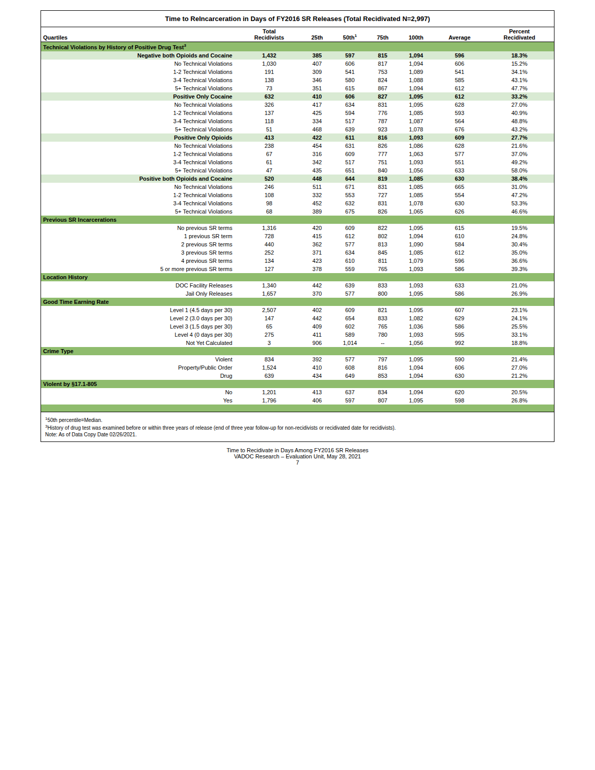Time to ReIncarceration in Days of FY2016 SR Releases (Total Recidivated N=2,997)
| Quartiles | Total Recidivists | 25th | 50th 1 | 75th | 100th | Average | Percent Recidivated |
| --- | --- | --- | --- | --- | --- | --- | --- |
| Technical Violations by History of Positive Drug Test 3 |
| Negative both Opioids and Cocaine | 1,432 | 385 | 597 | 815 | 1,094 | 596 | 18.3% |
| No Technical Violations | 1,030 | 407 | 606 | 817 | 1,094 | 606 | 15.2% |
| 1-2 Technical Violations | 191 | 309 | 541 | 753 | 1,089 | 541 | 34.1% |
| 3-4 Technical Violations | 138 | 346 | 580 | 824 | 1,088 | 585 | 43.1% |
| 5+ Technical Violations | 73 | 351 | 615 | 867 | 1,094 | 612 | 47.7% |
| Positive Only Cocaine | 632 | 410 | 606 | 827 | 1,095 | 612 | 33.2% |
| No Technical Violations | 326 | 417 | 634 | 831 | 1,095 | 628 | 27.0% |
| 1-2 Technical Violations | 137 | 425 | 594 | 776 | 1,085 | 593 | 40.9% |
| 3-4 Technical Violations | 118 | 334 | 517 | 787 | 1,087 | 564 | 48.8% |
| 5+ Technical Violations | 51 | 468 | 639 | 923 | 1,078 | 676 | 43.2% |
| Positive Only Opioids | 413 | 422 | 611 | 816 | 1,093 | 609 | 27.7% |
| No Technical Violations | 238 | 454 | 631 | 826 | 1,086 | 628 | 21.6% |
| 1-2 Technical Violations | 67 | 316 | 609 | 777 | 1,063 | 577 | 37.0% |
| 3-4 Technical Violations | 61 | 342 | 517 | 751 | 1,093 | 551 | 49.2% |
| 5+ Technical Violations | 47 | 435 | 651 | 840 | 1,056 | 633 | 58.0% |
| Positive both Opioids and Cocaine | 520 | 448 | 644 | 819 | 1,085 | 630 | 38.4% |
| No Technical Violations | 246 | 511 | 671 | 831 | 1,085 | 665 | 31.0% |
| 1-2 Technical Violations | 108 | 332 | 553 | 727 | 1,085 | 554 | 47.2% |
| 3-4 Technical Violations | 98 | 452 | 632 | 831 | 1,078 | 630 | 53.3% |
| 5+ Technical Violations | 68 | 389 | 675 | 826 | 1,065 | 626 | 46.6% |
| Previous SR Incarcerations |
| No previous SR terms | 1,316 | 420 | 609 | 822 | 1,095 | 615 | 19.5% |
| 1 previous SR term | 728 | 415 | 612 | 802 | 1,094 | 610 | 24.8% |
| 2 previous SR terms | 440 | 362 | 577 | 813 | 1,090 | 584 | 30.4% |
| 3 previous SR terms | 252 | 371 | 634 | 845 | 1,085 | 612 | 35.0% |
| 4 previous SR terms | 134 | 423 | 610 | 811 | 1,079 | 596 | 36.6% |
| 5 or more previous SR terms | 127 | 378 | 559 | 765 | 1,093 | 586 | 39.3% |
| Location History |
| DOC Facility Releases | 1,340 | 442 | 639 | 833 | 1,093 | 633 | 21.0% |
| Jail Only Releases | 1,657 | 370 | 577 | 800 | 1,095 | 586 | 26.9% |
| Good Time Earning Rate |
| Level 1 (4.5 days per 30) | 2,507 | 402 | 609 | 821 | 1,095 | 607 | 23.1% |
| Level 2 (3.0 days per 30) | 147 | 442 | 654 | 833 | 1,082 | 629 | 24.1% |
| Level 3 (1.5 days per 30) | 65 | 409 | 602 | 765 | 1,036 | 586 | 25.5% |
| Level 4 (0 days per 30) | 275 | 411 | 589 | 780 | 1,093 | 595 | 33.1% |
| Not Yet Calculated | 3 | 906 | 1,014 | -- | 1,056 | 992 | 18.8% |
| Crime Type |
| Violent | 834 | 392 | 577 | 797 | 1,095 | 590 | 21.4% |
| Property/Public Order | 1,524 | 410 | 608 | 816 | 1,094 | 606 | 27.0% |
| Drug | 639 | 434 | 649 | 853 | 1,094 | 630 | 21.2% |
| Violent by §17.1-805 |
| No | 1,201 | 413 | 637 | 834 | 1,094 | 620 | 20.5% |
| Yes | 1,796 | 406 | 597 | 807 | 1,095 | 598 | 26.8% |
150th percentile=Median.
3History of drug test was examined before or within three years of release (end of three year follow-up for non-recidivists or recidivated date for recidivists).
Note: As of Data Copy Date 02/26/2021.
Time to Recidivate in Days Among FY2016 SR Releases
VADOC Research – Evaluation Unit, May 28, 2021
7